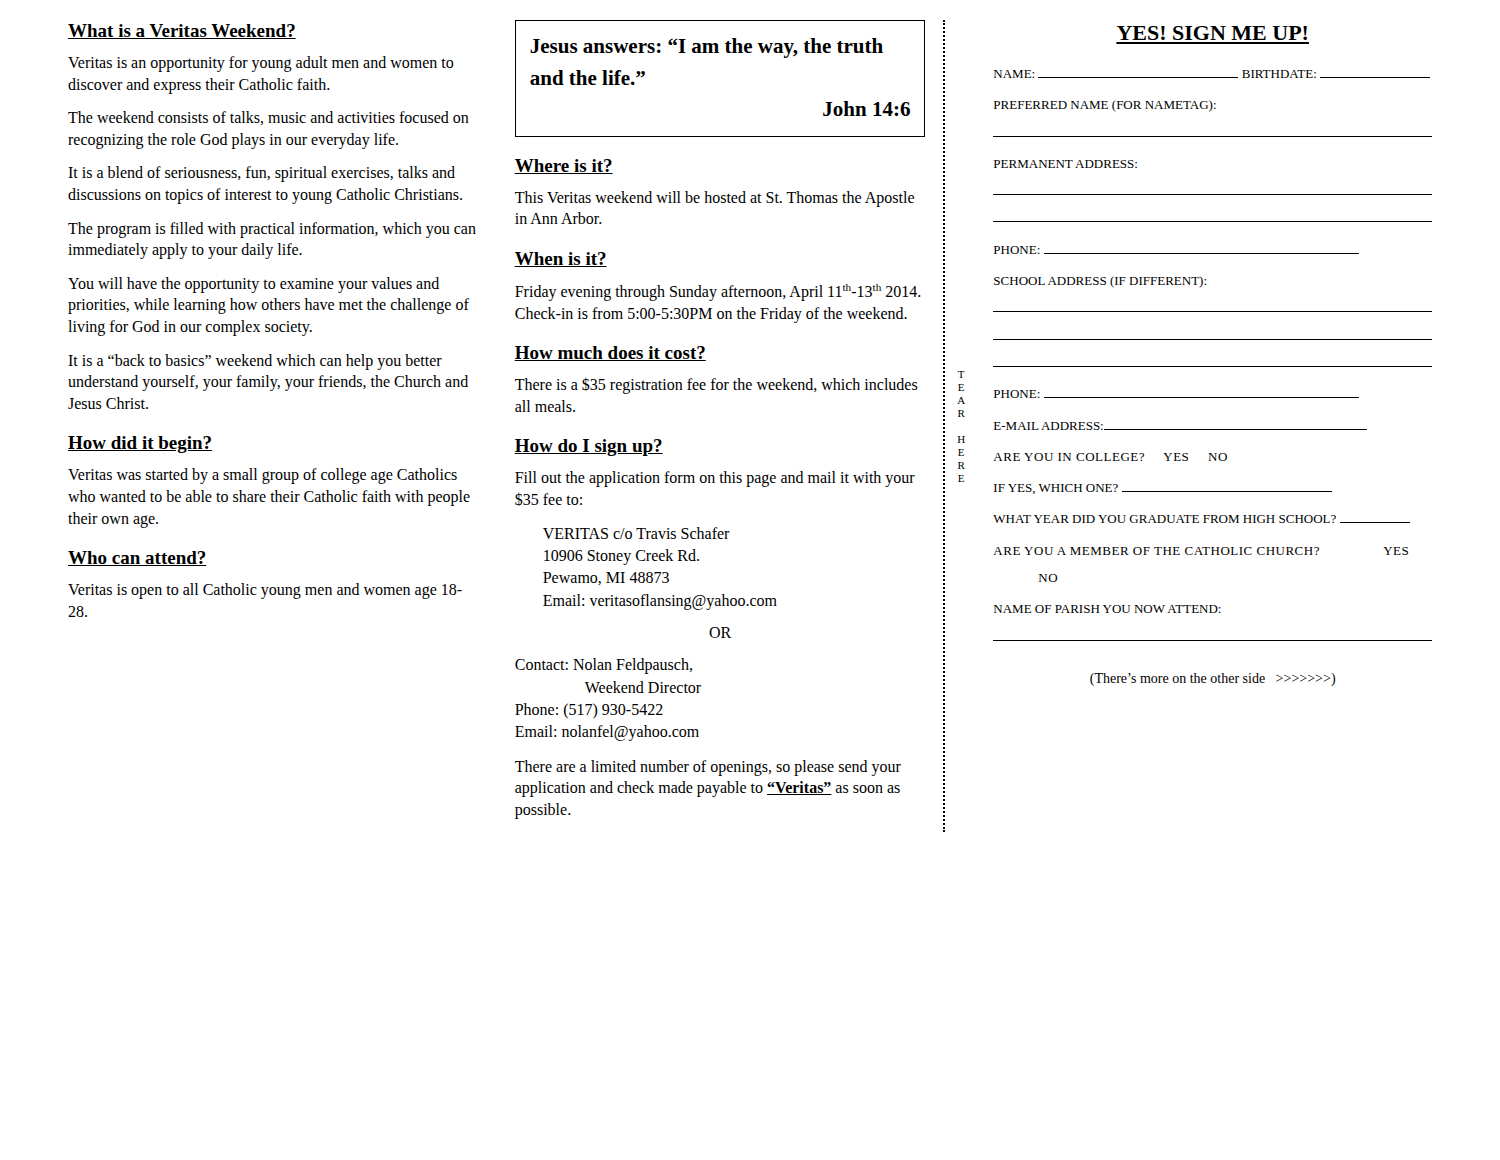What is a Veritas Weekend?
Veritas is an opportunity for young adult men and women to discover and express their Catholic faith.
The weekend consists of talks, music and activities focused on recognizing the role God plays in our everyday life.
It is a blend of seriousness, fun, spiritual exercises, talks and discussions on topics of interest to young Catholic Christians.
The program is filled with practical information, which you can immediately apply to your daily life.
You will have the opportunity to examine your values and priorities, while learning how others have met the challenge of living for God in our complex society.
It is a “back to basics” weekend which can help you better understand yourself, your family, your friends, the Church and Jesus Christ.
How did it begin?
Veritas was started by a small group of college age Catholics who wanted to be able to share their Catholic faith with people their own age.
Who can attend?
Veritas is open to all Catholic young men and women age 18-28.
Jesus answers: “I am the way, the truth and the life.” John 14:6
Where is it?
This Veritas weekend will be hosted at St. Thomas the Apostle in Ann Arbor.
When is it?
Friday evening through Sunday afternoon, April 11th-13th 2014. Check-in is from 5:00-5:30PM on the Friday of the weekend.
How much does it cost?
There is a $35 registration fee for the weekend, which includes all meals.
How do I sign up?
Fill out the application form on this page and mail it with your $35 fee to:
VERITAS c/o Travis Schafer
10906 Stoney Creek Rd.
Pewamo, MI 48873
Email: veritasoflansing@yahoo.com
OR
Contact: Nolan Feldpausch,
Weekend Director
Phone: (517) 930-5422
Email: nolanfel@yahoo.com
There are a limited number of openings, so please send your application and check made payable to “Veritas” as soon as possible.
TEAR HERE
YES! SIGN ME UP!
NAME: BIRTHDATE:
PREFERRED NAME (FOR NAMETAG):
PERMANENT ADDRESS:
PHONE:
SCHOOL ADDRESS (IF DIFFERENT):
PHONE:
E-MAIL ADDRESS:
ARE YOU IN COLLEGE? YES NO
IF YES, WHICH ONE?
WHAT YEAR DID YOU GRADUATE FROM HIGH SCHOOL?
ARE YOU A MEMBER OF THE CATHOLIC CHURCH? YES NO
NAME OF PARISH YOU NOW ATTEND:
(There’s more on the other side >>>>>>>)